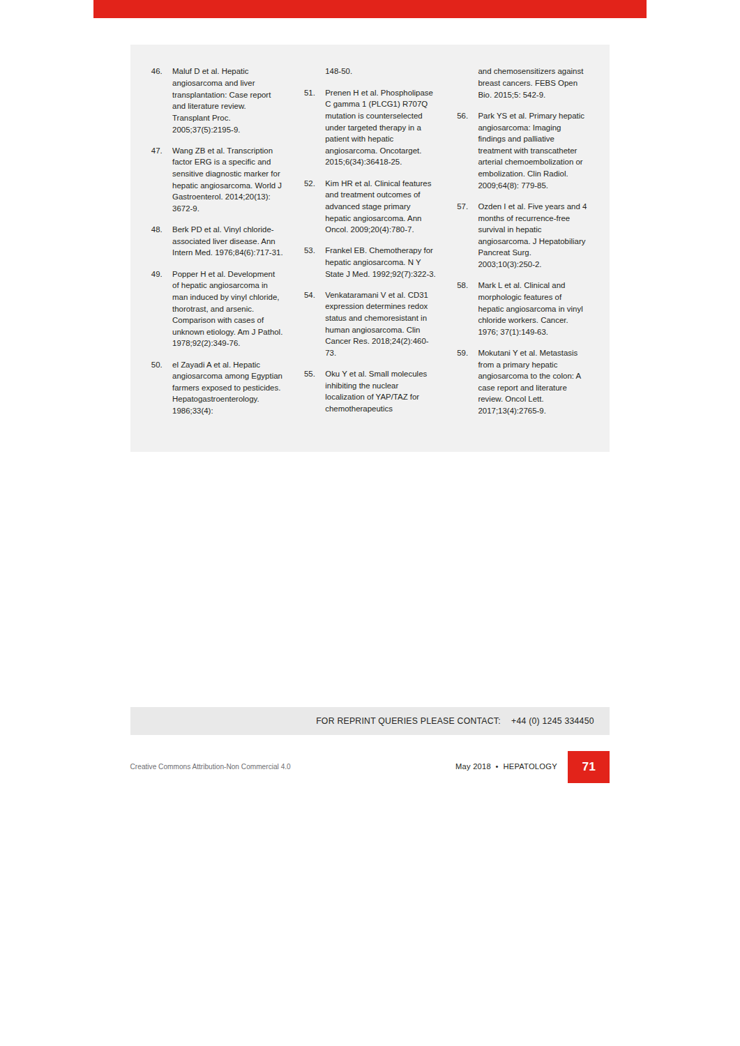46. Maluf D et al. Hepatic angiosarcoma and liver transplantation: Case report and literature review. Transplant Proc. 2005;37(5):2195-9.
47. Wang ZB et al. Transcription factor ERG is a specific and sensitive diagnostic marker for hepatic angiosarcoma. World J Gastroenterol. 2014;20(13): 3672-9.
48. Berk PD et al. Vinyl chloride-associated liver disease. Ann Intern Med. 1976;84(6):717-31.
49. Popper H et al. Development of hepatic angiosarcoma in man induced by vinyl chloride, thorotrast, and arsenic. Comparison with cases of unknown etiology. Am J Pathol. 1978;92(2):349-76.
50. el Zayadi A et al. Hepatic angiosarcoma among Egyptian farmers exposed to pesticides. Hepatogastroenterology. 1986;33(4):
148-50.
51. Prenen H et al. Phospholipase C gamma 1 (PLCG1) R707Q mutation is counterselected under targeted therapy in a patient with hepatic angiosarcoma. Oncotarget. 2015;6(34):36418-25.
52. Kim HR et al. Clinical features and treatment outcomes of advanced stage primary hepatic angiosarcoma. Ann Oncol. 2009;20(4):780-7.
53. Frankel EB. Chemotherapy for hepatic angiosarcoma. N Y State J Med. 1992;92(7):322-3.
54. Venkataramani V et al. CD31 expression determines redox status and chemoresistant in human angiosarcoma. Clin Cancer Res. 2018;24(2):460-73.
55. Oku Y et al. Small molecules inhibiting the nuclear localization of YAP/TAZ for chemotherapeutics
and chemosensitizers against breast cancers. FEBS Open Bio. 2015;5: 542-9.
56. Park YS et al. Primary hepatic angiosarcoma: Imaging findings and palliative treatment with transcatheter arterial chemoembolization or embolization. Clin Radiol. 2009;64(8): 779-85.
57. Ozden I et al. Five years and 4 months of recurrence-free survival in hepatic angiosarcoma. J Hepatobiliary Pancreat Surg. 2003;10(3):250-2.
58. Mark L et al. Clinical and morphologic features of hepatic angiosarcoma in vinyl chloride workers. Cancer. 1976; 37(1):149-63.
59. Mokutani Y et al. Metastasis from a primary hepatic angiosarcoma to the colon: A case report and literature review. Oncol Lett. 2017;13(4):2765-9.
FOR REPRINT QUERIES PLEASE CONTACT:+44 (0) 1245 334450
Creative Commons Attribution-Non Commercial 4.0
May 2018 • HEPATOLOGY
71